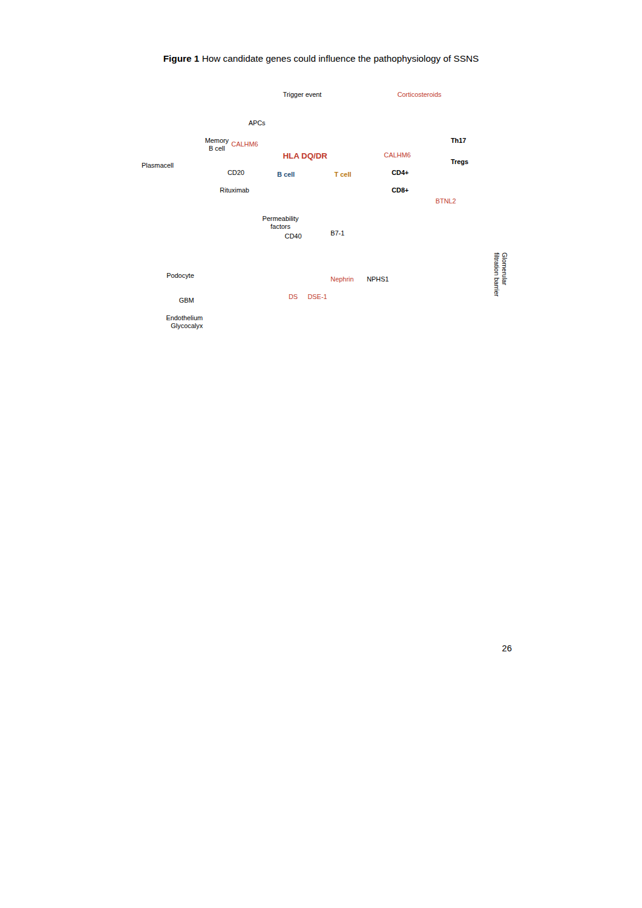Figure 1 How candidate genes could influence the pathophysiology of SSNS
Trigger event APCs Corticosteroids HLA DQ/DR Memory
B cell CALHM6 Plasmacell CD20 Rituximab B cell T cell CALHM6 CD4+ CD8+ Th17 Tregs BTNL2 Permeability
factors CD40 B7-1 Podocyte GBM Endothelium
Glycocalyx Nephrin NPHS1 DS DSE-1 Glomerular
filtration barrier
26